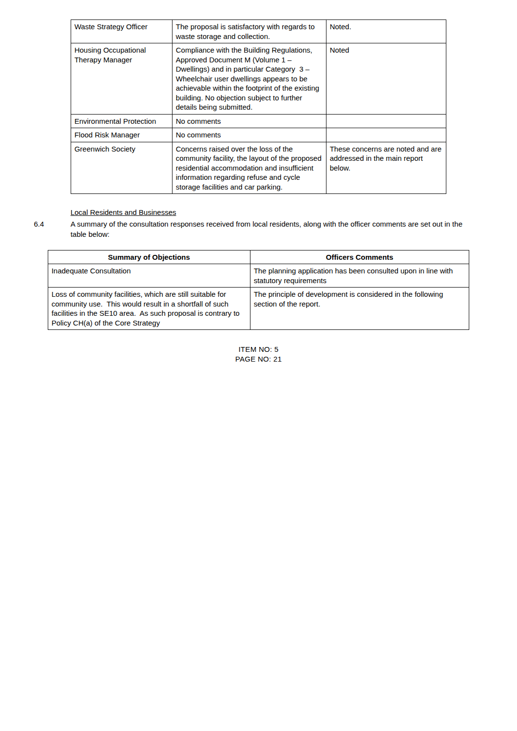| Waste Strategy Officer | The proposal is satisfactory with regards to waste storage and collection. | Noted. |
| Housing Occupational Therapy Manager | Compliance with the Building Regulations, Approved Document M (Volume 1 – Dwellings) and in particular Category 3 – Wheelchair user dwellings appears to be achievable within the footprint of the existing building. No objection subject to further details being submitted. | Noted |
| Environmental Protection | No comments | |
| Flood Risk Manager | No comments | |
| Greenwich Society | Concerns raised over the loss of the community facility, the layout of the proposed residential accommodation and insufficient information regarding refuse and cycle storage facilities and car parking. | These concerns are noted and are addressed in the main report below. |
Local Residents and Businesses
6.4
A summary of the consultation responses received from local residents, along with the officer comments are set out in the table below:
| Summary of Objections | Officers Comments |
| --- | --- |
| Inadequate Consultation | The planning application has been consulted upon in line with statutory requirements |
| Loss of community facilities, which are still suitable for community use. This would result in a shortfall of such facilities in the SE10 area. As such proposal is contrary to Policy CH(a) of the Core Strategy | The principle of development is considered in the following section of the report. |
ITEM NO: 5
PAGE NO: 21